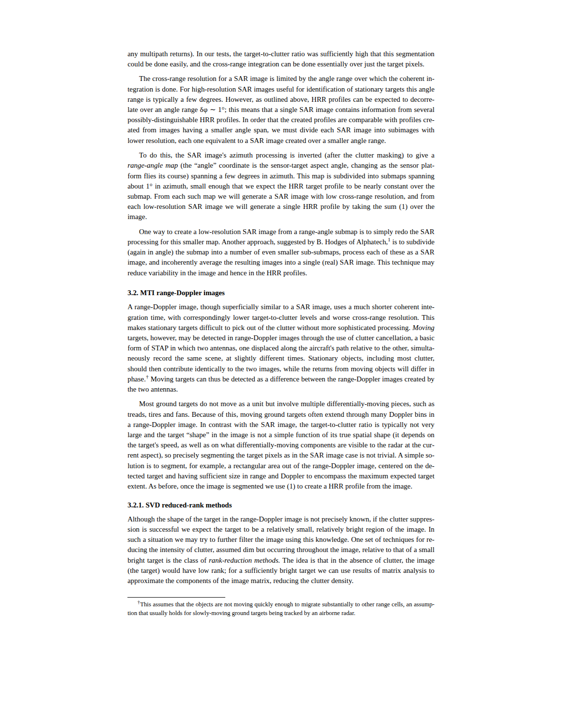any multipath returns). In our tests, the target-to-clutter ratio was sufficiently high that this segmentation could be done easily, and the cross-range integration can be done essentially over just the target pixels.
The cross-range resolution for a SAR image is limited by the angle range over which the coherent integration is done. For high-resolution SAR images useful for identification of stationary targets this angle range is typically a few degrees. However, as outlined above, HRR profiles can be expected to decorrelate over an angle range δφ ∼ 1°; this means that a single SAR image contains information from several possibly-distinguishable HRR profiles. In order that the created profiles are comparable with profiles created from images having a smaller angle span, we must divide each SAR image into subimages with lower resolution, each one equivalent to a SAR image created over a smaller angle range.
To do this, the SAR image's azimuth processing is inverted (after the clutter masking) to give a range-angle map (the “angle” coordinate is the sensor-target aspect angle, changing as the sensor platform flies its course) spanning a few degrees in azimuth. This map is subdivided into submaps spanning about 1° in azimuth, small enough that we expect the HRR target profile to be nearly constant over the submap. From each such map we will generate a SAR image with low cross-range resolution, and from each low-resolution SAR image we will generate a single HRR profile by taking the sum (1) over the image.
One way to create a low-resolution SAR image from a range-angle submap is to simply redo the SAR processing for this smaller map. Another approach, suggested by B. Hodges of Alphatech,1 is to subdivide (again in angle) the submap into a number of even smaller sub-submaps, process each of these as a SAR image, and incoherently average the resulting images into a single (real) SAR image. This technique may reduce variability in the image and hence in the HRR profiles.
3.2. MTI range-Doppler images
A range-Doppler image, though superficially similar to a SAR image, uses a much shorter coherent integration time, with correspondingly lower target-to-clutter levels and worse cross-range resolution. This makes stationary targets difficult to pick out of the clutter without more sophisticated processing. Moving targets, however, may be detected in range-Doppler images through the use of clutter cancellation, a basic form of STAP in which two antennas, one displaced along the aircraft's path relative to the other, simultaneously record the same scene, at slightly different times. Stationary objects, including most clutter, should then contribute identically to the two images, while the returns from moving objects will differ in phase.† Moving targets can thus be detected as a difference between the range-Doppler images created by the two antennas.
Most ground targets do not move as a unit but involve multiple differentially-moving pieces, such as treads, tires and fans. Because of this, moving ground targets often extend through many Doppler bins in a range-Doppler image. In contrast with the SAR image, the target-to-clutter ratio is typically not very large and the target “shape” in the image is not a simple function of its true spatial shape (it depends on the target's speed, as well as on what differentially-moving components are visible to the radar at the current aspect), so precisely segmenting the target pixels as in the SAR image case is not trivial. A simple solution is to segment, for example, a rectangular area out of the range-Doppler image, centered on the detected target and having sufficient size in range and Doppler to encompass the maximum expected target extent. As before, once the image is segmented we use (1) to create a HRR profile from the image.
3.2.1. SVD reduced-rank methods
Although the shape of the target in the range-Doppler image is not precisely known, if the clutter suppression is successful we expect the target to be a relatively small, relatively bright region of the image. In such a situation we may try to further filter the image using this knowledge. One set of techniques for reducing the intensity of clutter, assumed dim but occurring throughout the image, relative to that of a small bright target is the class of rank-reduction methods. The idea is that in the absence of clutter, the image (the target) would have low rank; for a sufficiently bright target we can use results of matrix analysis to approximate the components of the image matrix, reducing the clutter density.
†This assumes that the objects are not moving quickly enough to migrate substantially to other range cells, an assumption that usually holds for slowly-moving ground targets being tracked by an airborne radar.